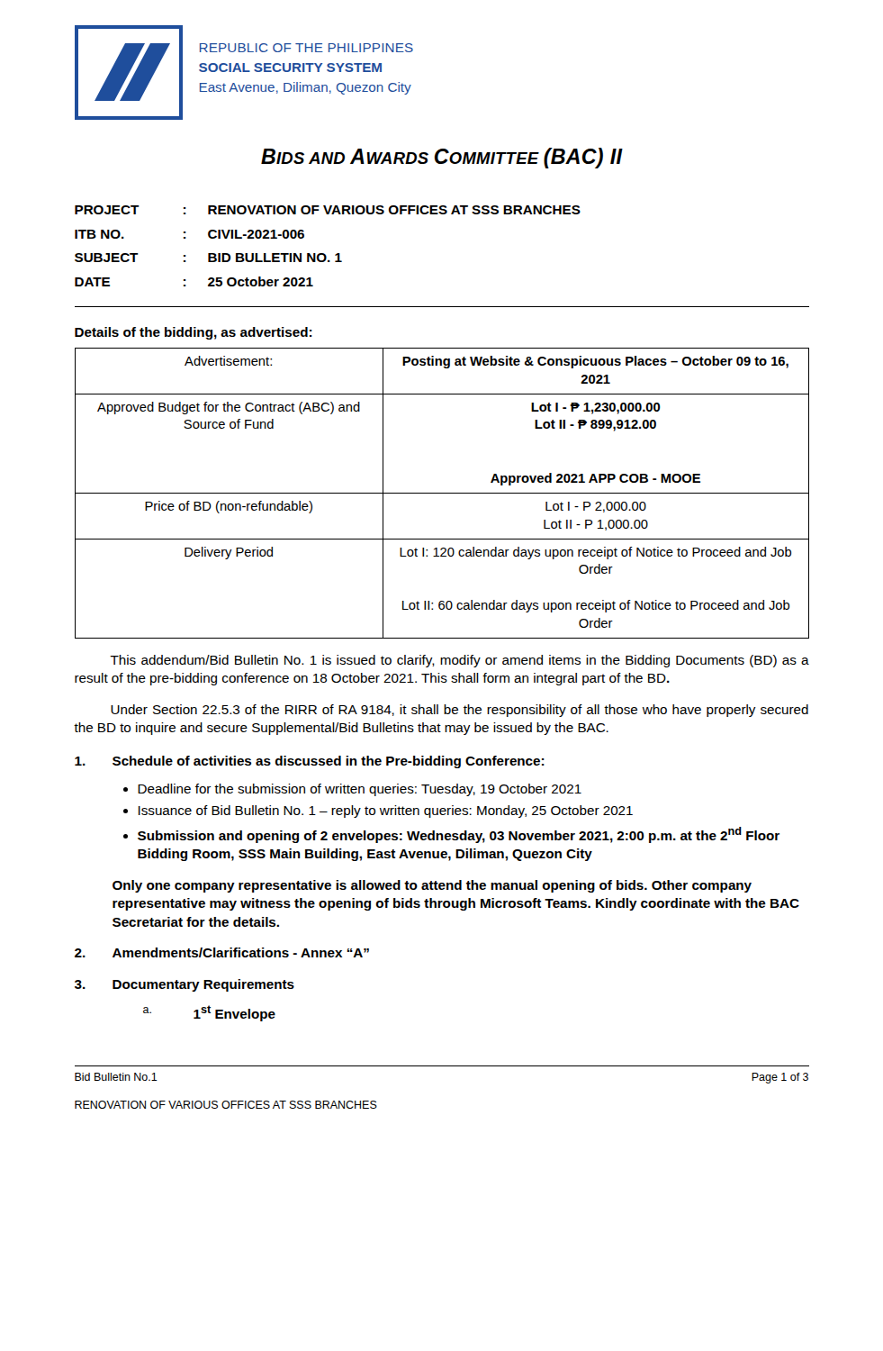REPUBLIC OF THE PHILIPPINES
SOCIAL SECURITY SYSTEM
East Avenue, Diliman, Quezon City
BIDS AND AWARDS COMMITTEE (BAC) II
| PROJECT | : | RENOVATION OF VARIOUS OFFICES AT SSS BRANCHES |
| ITB NO. | : | CIVIL-2021-006 |
| SUBJECT | : | BID BULLETIN NO. 1 |
| DATE | : | 25 October 2021 |
Details of the bidding, as advertised:
| Advertisement: | Posting at Website & Conspicuous Places – October 09 to 16, 2021 |
| Approved Budget for the Contract (ABC) and Source of Fund | Lot I - ₱ 1,230,000.00 Lot II - ₱ 899,912.00 Approved 2021 APP COB - MOOE |
| Price of BD (non-refundable) | Lot I - P 2,000.00 Lot II - P 1,000.00 |
| Delivery Period | Lot I: 120 calendar days upon receipt of Notice to Proceed and Job Order Lot II: 60 calendar days upon receipt of Notice to Proceed and Job Order |
This addendum/Bid Bulletin No. 1 is issued to clarify, modify or amend items in the Bidding Documents (BD) as a result of the pre-bidding conference on 18 October 2021. This shall form an integral part of the BD.
Under Section 22.5.3 of the RIRR of RA 9184, it shall be the responsibility of all those who have properly secured the BD to inquire and secure Supplemental/Bid Bulletins that may be issued by the BAC.
Schedule of activities as discussed in the Pre-bidding Conference:
Deadline for the submission of written queries: Tuesday, 19 October 2021
Issuance of Bid Bulletin No. 1 – reply to written queries: Monday, 25 October 2021
Submission and opening of 2 envelopes: Wednesday, 03 November 2021, 2:00 p.m. at the 2nd Floor Bidding Room, SSS Main Building, East Avenue, Diliman, Quezon City
Only one company representative is allowed to attend the manual opening of bids. Other company representative may witness the opening of bids through Microsoft Teams. Kindly coordinate with the BAC Secretariat for the details.
Amendments/Clarifications - Annex “A”
Documentary Requirements
1st Envelope
Bid Bulletin No.1 Page 1 of 3
RENOVATION OF VARIOUS OFFICES AT SSS BRANCHES